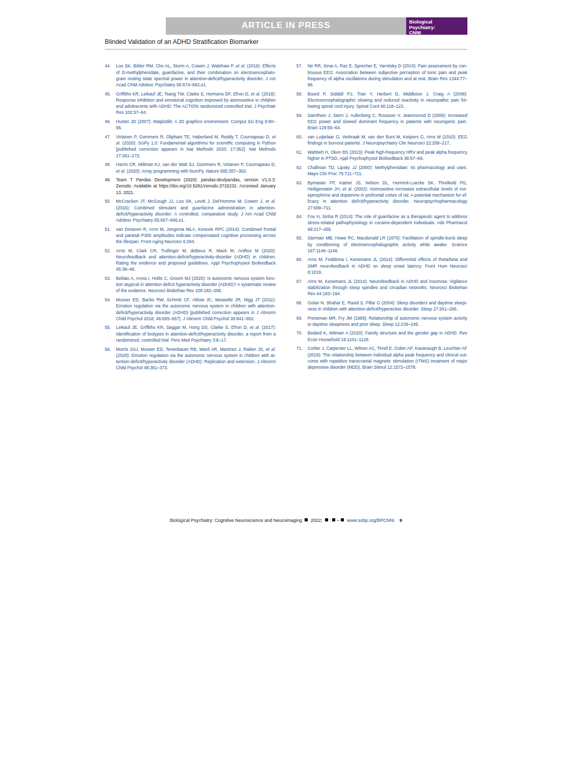ARTICLE IN PRESS
Biological
Psychiatry:
CNNI
Blinded Validation of an ADHD Stratification Biomarker
Loo SK, Bilder RM, Cho AL, Sturm A, Cowen J, Walshaw P, et al. (2016): Effects of D-methylphenidate, guanfacine, and their combination on electroencephalogram resting state spectral power in attention-deficit/hyperactivity disorder. J Am Acad Child Adolesc Psychiatry 55:674–682.e1.
Griffiths KR, Leikauf JE, Tsang TW, Clarke S, Hermens DF, Efron D, et al. (2018): Response inhibition and emotional cognition improved by atomoxetine in children and adolescents with ADHD: The ACTION randomized controlled trial. J Psychiatr Res 102:57–64.
Hunter JD (2007): Matplotlib: A 2D graphics environment. Comput Sci Eng 9:90–95.
Virtanen P, Gommers R, Oliphant TE, Haberland M, Reddy T, Cournapeau D, et al. (2020): SciPy 1.0: Fundamental algorithms for scientific computing in Python [published correction appears in Nat Methods 2020; 17:352]. Nat Methods 17:261–272.
Harris CR, Millman KJ, van der Walt SJ, Gommers R, Virtanen P, Cournapeau D, et al. (2020): Array programming with NumPy. Nature 585:357–362.
Team T Pandas Development (2020): pandas-dev/pandas, version V1.0.3: Zenodo. Available at https://doi.org/10.5281/zenodo.3715232. Accessed January 13, 2021.
McCracken JT, McGough JJ, Loo SK, Levitt J, Del'Homme M, Cowen J, et al. (2016): Combined stimulant and guanfacine administration in attention-deficit/hyperactivity disorder: A controlled, comparative study. J Am Acad Child Adolesc Psychiatry 55:657–666.e1.
van Dinteren R, Arns M, Jongsma MLA, Kessels RPC (2014): Combined frontal and parietal P300 amplitudes indicate compensated cognitive processing across the lifespan. Front Aging Neurosci 6:294.
Arns M, Clark CR, Trullinger M, deBeus R, Mack M, Aniftos M (2020): Neurofeedback and attention-deficit/hyperactivity-disorder (ADHD) in children: Rating the evidence and proposed guidelines. Appl Psychophysiol Biofeedback 45:39–48.
Bellato A, Arora I, Hollis C, Groom MJ (2020): Is autonomic nervous system function atypical in attention deficit hyperactivity disorder (ADHD)? A systematic review of the evidence. Neurosci Biobehav Rev 108:182–206.
Musser ED, Backs RW, Schmitt CF, Ablow JC, Measelle JR, Nigg JT (2011): Emotion regulation via the autonomic nervous system in children with attention-deficit/hyperactivity disorder (ADHD) [published correction appears in J Abnorm Child Psychol 2018; 46:655–657]. J Abnorm Child Psychol 39:841–852.
Leikauf JE, Griffiths KR, Saggar M, Hong DS, Clarke S, Efron D, et al. (2017): Identification of biotypes in attention-deficit/hyperactivity disorder, a report from a randomized, controlled trial. Pers Med Psychiatry 3:8–17.
Morris SSJ, Musser ED, Tenenbaum RB, Ward AR, Martinez J, Raiker JS, et al. (2020): Emotion regulation via the autonomic nervous system in children with attention-deficit/hyperactivity disorder (ADHD): Replication and extension. J Abnorm Child Psychol 48:361–373.
Nir RR, Sinai A, Raz E, Sprecher E, Yarnitsky D (2010): Pain assessment by continuous EEG: Association between subjective perception of tonic pain and peak frequency of alpha oscillations during stimulation and at rest. Brain Res 1344:77–86.
Boord P, Siddall PJ, Tran Y, Herbert D, Middleton J, Craig A (2008): Electroencephalographic slowing and reduced reactivity in neuropathic pain following spinal cord injury. Spinal Cord 46:118–123.
Sarnthein J, Stern J, Aufenberg C, Rousson V, Jeanmonod D (2006): Increased EEG power and slowed dominant frequency in patients with neurogenic pain. Brain 129:55–64.
van Luijtelaar G, Verbraak M, van den Bunt M, Keijsers G, Arns M (2010): EEG findings in burnout patients. J Neuropsychiatry Clin Neurosci 22:208–217.
Wahbeh H, Oken BS (2013): Peak high-frequency HRV and peak alpha frequency higher in PTSD. Appl Psychophysiol Biofeedback 38:57–69.
Challman TD, Lipsky JJ (2000): Methylphenidate: Its pharmacology and uses. Mayo Clin Proc 75:711–721.
Bymaster FP, Katner JS, Nelson DL, Hemrick-Luecke SK, Threlkeld PG, Heiligenstein JH, et al. (2002): Atomoxetine increases extracellular levels of norepinephrine and dopamine in prefrontal cortex of rat: A potential mechanism for efficacy in attention deficit/hyperactivity disorder. Neuropsychopharmacology 27:699–711.
Fox H, Sinha R (2014): The role of guanfacine as a therapeutic agent to address stress-related pathophysiology in cocaine-dependent individuals. Adv Pharmacol 69:217–265.
Sterman MB, Howe RC, Macdonald LR (1970): Facilitation of spindle-burst sleep by conditioning of electroencephalographic activity while awake. Science 167:1146–1148.
Arns M, Feddema I, Kenemans JL (2014): Differential effects of theta/beta and SMR neurofeedback in ADHD on sleep onset latency. Front Hum Neurosci 8:1019.
Arns M, Kenemans JL (2014): Neurofeedback in ADHD and insomnia: Vigilance stabilization through sleep spindles and circadian networks. Neurosci Biobehav Rev 44:183–194.
Golan N, Shahar E, Ravid S, Pillar G (2004): Sleep disorders and daytime sleepiness in children with attention-deficit/hyperactive disorder. Sleep 27:261–266.
Pressman MR, Fry JM (1989): Relationship of autonomic nervous system activity to daytime sleepiness and prior sleep. Sleep 12:239–245.
Bedard K, Witman A (2020): Family structure and the gender gap in ADHD. Rev Econ Household 18:1101–1129.
Corlier J, Carpenter LL, Wilson AC, Tirrell E, Gobin AP, Kavanaugh B, Leuchter AF (2019): The relationship between individual alpha peak frequency and clinical outcome with repetitive transcranial magnetic stimulation (rTMS) treatment of major depressive disorder (MDD). Brain Stimul 12:1572–1578.
Biological Psychiatry: Cognitive Neuroscience and Neuroimaging 2022; : – www.sobp.org/BPCNNI 9